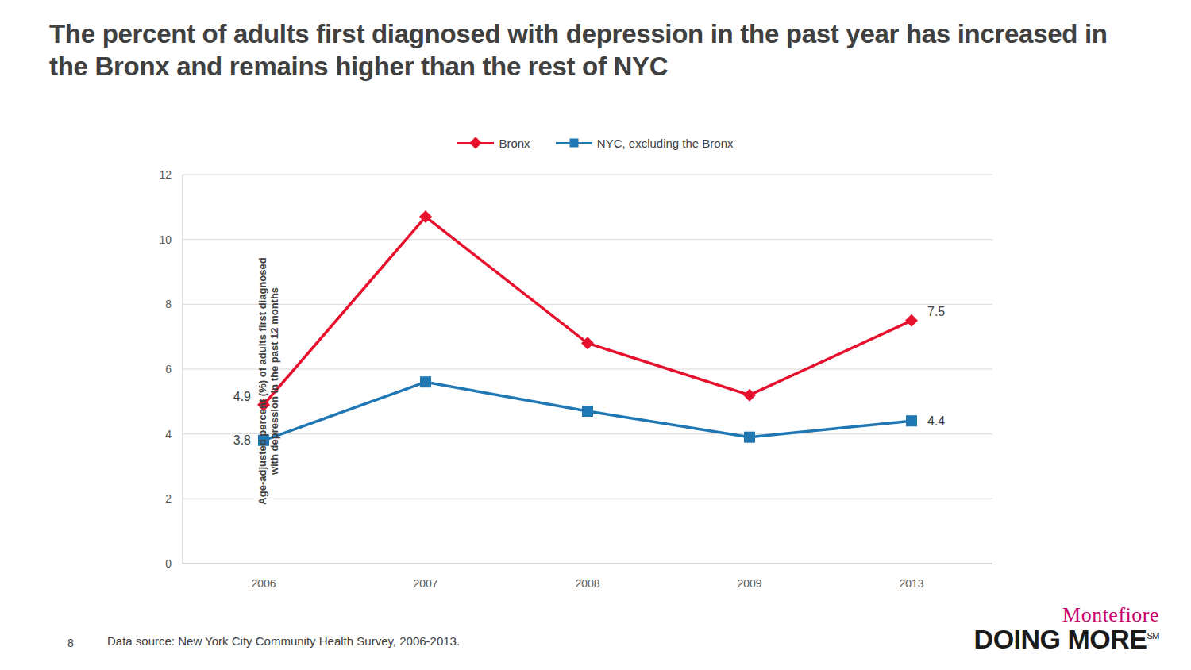The percent of adults first diagnosed with depression in the past year has increased in the Bronx and remains higher than the rest of NYC
Bronx NYC, excluding the Bronx
Age-adjusted percent (%) of adults first diagnosed
with depression in the past 12 months
0 2 4 6 8 10 12 2006 2007 2008 2009 2013 4.9 3.8 7.5 4.4
8
Data source: New York City Community Health Survey, 2006-2013.
Montefiore
DOING MORESM